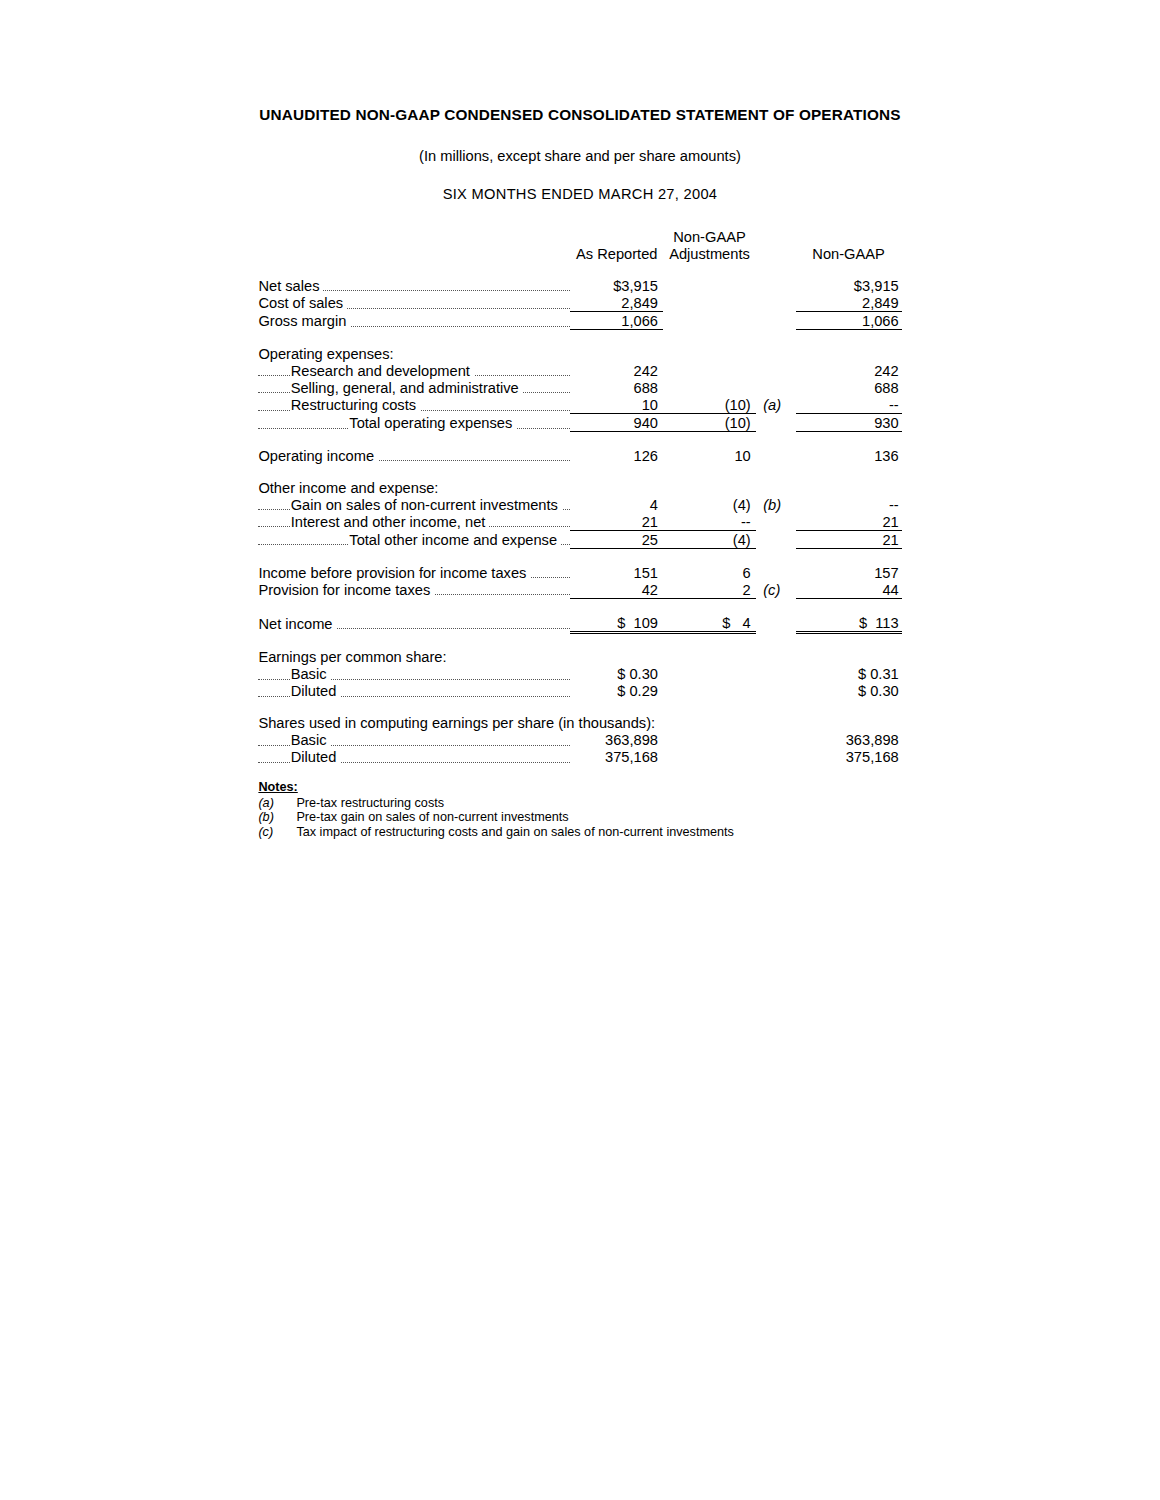UNAUDITED NON-GAAP CONDENSED CONSOLIDATED STATEMENT OF OPERATIONS
(In millions, except share and per share amounts)
SIX MONTHS ENDED MARCH 27, 2004
| | | Non-GAAP | | |
| | As Reported | Adjustments | | Non-GAAP |
| Net sales | $3,915 | | | $3,915 |
| Cost of sales | 2,849 | | | 2,849 |
| Gross margin | 1,066 | | | 1,066 |
| Operating expenses: | | | | |
| Research and development | 242 | | | 242 |
| Selling, general, and administrative | 688 | | | 688 |
| Restructuring costs | 10 | (10) | (a) | -- |
| Total operating expenses | 940 | (10) | | 930 |
| Operating income | 126 | 10 | | 136 |
| Other income and expense: | | | | |
| Gain on sales of non-current investments | 4 | (4) | (b) | -- |
| Interest and other income, net | 21 | -- | | 21 |
| Total other income and expense | 25 | (4) | | 21 |
| Income before provision for income taxes | 151 | 6 | | 157 |
| Provision for income taxes | 42 | 2 | (c) | 44 |
| Net income | $ 109 | $ 4 | | $ 113 |
| Earnings per common share: | | | | |
| Basic | $ 0.30 | | | $ 0.31 |
| Diluted | $ 0.29 | | | $ 0.30 |
| Shares used in computing earnings per share (in thousands): |
| Basic | 363,898 | | | 363,898 |
| Diluted | 375,168 | | | 375,168 |
Notes:
| (a) | Pre-tax restructuring costs |
| (b) | Pre-tax gain on sales of non-current investments |
| (c) | Tax impact of restructuring costs and gain on sales of non-current investments |